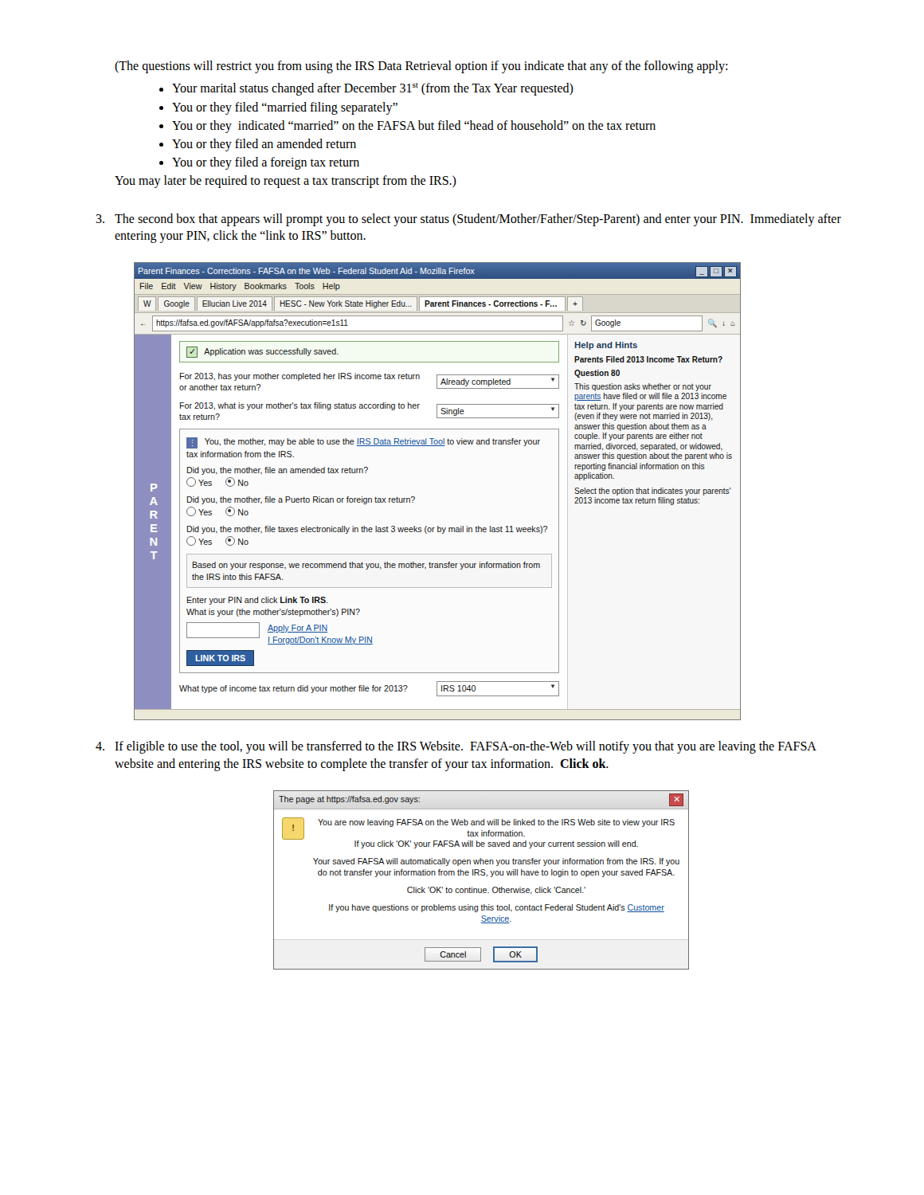(The questions will restrict you from using the IRS Data Retrieval option if you indicate that any of the following apply:
Your marital status changed after December 31st (from the Tax Year requested)
You or they filed “married filing separately”
You or they indicated “married” on the FAFSA but filed “head of household” on the tax return
You or they filed an amended return
You or they filed a foreign tax return
You may later be required to request a tax transcript from the IRS.)
The second box that appears will prompt you to select your status (Student/Mother/Father/Step-Parent) and enter your PIN. Immediately after entering your PIN, click the “link to IRS” button.
Parent Finances - Corrections - FAFSA on the Web - Federal Student Aid - Mozilla Firefox
_□✕
File Edit View History Bookmarks Tools Help
W
Google
Ellucian Live 2014
HESC - New York State Higher Edu...
Parent Finances - Corrections - FA... ✕
+
←
https://fafsa.ed.gov/fAFSA/app/fafsa?execution=e1s11
☆ ↻
Google
🔍 ↓ ⌂
PARENT
✓ Application was successfully saved.
For 2013, has your mother completed her IRS income tax return or another tax return?
Already completed
For 2013, what is your mother's tax filing status according to her tax return?
Single
⋮ You, the mother, may be able to use the IRS Data Retrieval Tool to view and transfer your tax information from the IRS.
Did you, the mother, file an amended tax return?
Yes No
Did you, the mother, file a Puerto Rican or foreign tax return?
Yes No
Did you, the mother, file taxes electronically in the last 3 weeks (or by mail in the last 11 weeks)?
Yes No
Based on your response, we recommend that you, the mother, transfer your information from the IRS into this FAFSA.
Enter your PIN and click Link To IRS.
What is your (the mother's/stepmother's) PIN?
Apply For A PIN I Forgot/Don't Know My PIN
LINK TO IRS
What type of income tax return did your mother file for 2013?
IRS 1040
Help and Hints
Parents Filed 2013 Income Tax Return?
Question 80
This question asks whether or not your parents have filed or will file a 2013 income tax return. If your parents are now married (even if they were not married in 2013), answer this question about them as a couple. If your parents are either not married, divorced, separated, or widowed, answer this question about the parent who is reporting financial information on this application.
Select the option that indicates your parents' 2013 income tax return filing status:
If eligible to use the tool, you will be transferred to the IRS Website. FAFSA-on-the-Web will notify you that you are leaving the FAFSA website and entering the IRS website to complete the transfer of your tax information. Click ok.
The page at https://fafsa.ed.gov says: ✕
!
You are now leaving FAFSA on the Web and will be linked to the IRS Web site to view your IRS tax information.
If you click 'OK' your FAFSA will be saved and your current session will end.
Your saved FAFSA will automatically open when you transfer your information from the IRS. If you do not transfer your information from the IRS, you will have to login to open your saved FAFSA.
Click 'OK' to continue. Otherwise, click 'Cancel.'
If you have questions or problems using this tool, contact Federal Student Aid's Customer Service.
Cancel OK